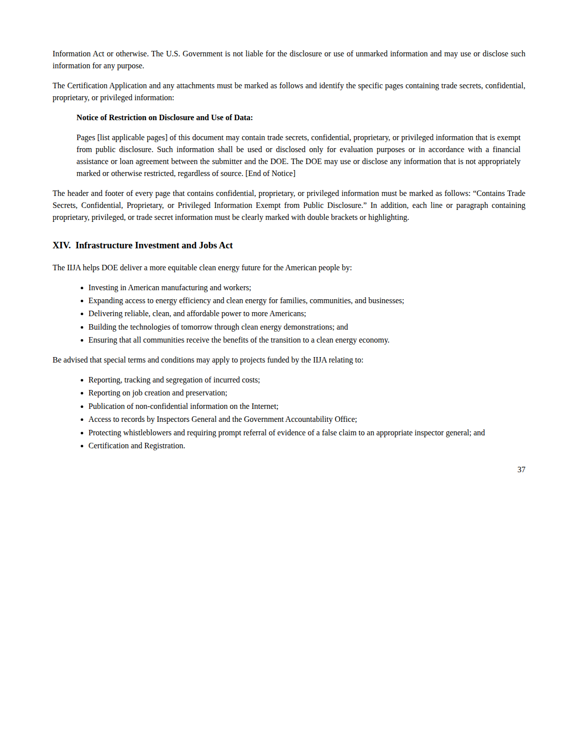Information Act or otherwise. The U.S. Government is not liable for the disclosure or use of unmarked information and may use or disclose such information for any purpose.
The Certification Application and any attachments must be marked as follows and identify the specific pages containing trade secrets, confidential, proprietary, or privileged information:
Notice of Restriction on Disclosure and Use of Data:
Pages [list applicable pages] of this document may contain trade secrets, confidential, proprietary, or privileged information that is exempt from public disclosure. Such information shall be used or disclosed only for evaluation purposes or in accordance with a financial assistance or loan agreement between the submitter and the DOE. The DOE may use or disclose any information that is not appropriately marked or otherwise restricted, regardless of source. [End of Notice]
The header and footer of every page that contains confidential, proprietary, or privileged information must be marked as follows: “Contains Trade Secrets, Confidential, Proprietary, or Privileged Information Exempt from Public Disclosure.” In addition, each line or paragraph containing proprietary, privileged, or trade secret information must be clearly marked with double brackets or highlighting.
XIV. Infrastructure Investment and Jobs Act
The IIJA helps DOE deliver a more equitable clean energy future for the American people by:
Investing in American manufacturing and workers;
Expanding access to energy efficiency and clean energy for families, communities, and businesses;
Delivering reliable, clean, and affordable power to more Americans;
Building the technologies of tomorrow through clean energy demonstrations; and
Ensuring that all communities receive the benefits of the transition to a clean energy economy.
Be advised that special terms and conditions may apply to projects funded by the IIJA relating to:
Reporting, tracking and segregation of incurred costs;
Reporting on job creation and preservation;
Publication of non-confidential information on the Internet;
Access to records by Inspectors General and the Government Accountability Office;
Protecting whistleblowers and requiring prompt referral of evidence of a false claim to an appropriate inspector general; and
Certification and Registration.
37